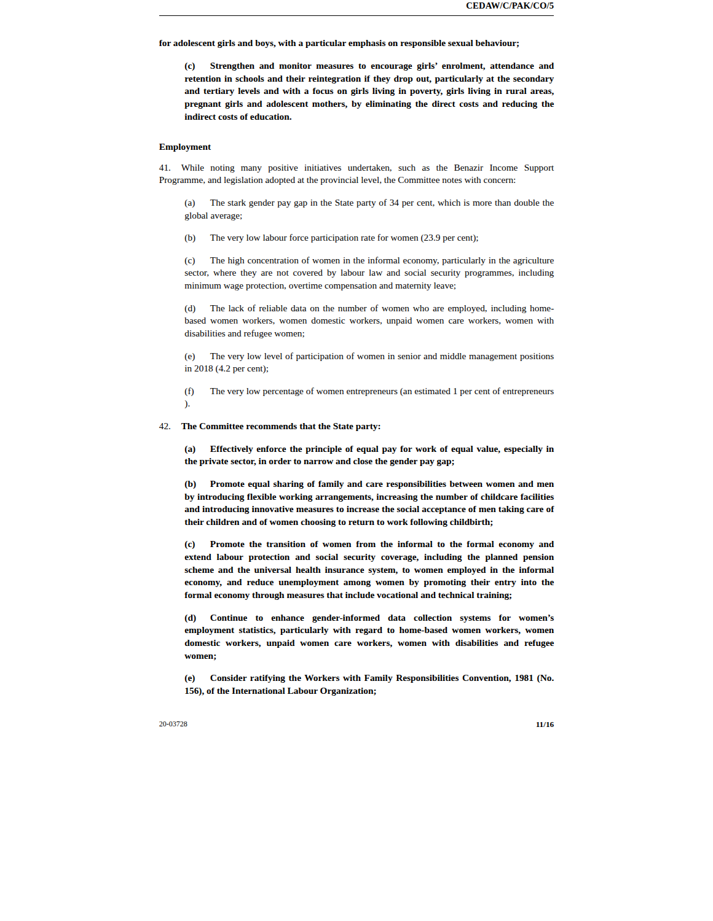CEDAW/C/PAK/CO/5
for adolescent girls and boys, with a particular emphasis on responsible sexual behaviour;
(c) Strengthen and monitor measures to encourage girls’ enrolment, attendance and retention in schools and their reintegration if they drop out, particularly at the secondary and tertiary levels and with a focus on girls living in poverty, girls living in rural areas, pregnant girls and adolescent mothers, by eliminating the direct costs and reducing the indirect costs of education.
Employment
41. While noting many positive initiatives undertaken, such as the Benazir Income Support Programme, and legislation adopted at the provincial level, the Committee notes with concern:
(a) The stark gender pay gap in the State party of 34 per cent, which is more than double the global average;
(b) The very low labour force participation rate for women (23.9 per cent);
(c) The high concentration of women in the informal economy, particularly in the agriculture sector, where they are not covered by labour law and social security programmes, including minimum wage protection, overtime compensation and maternity leave;
(d) The lack of reliable data on the number of women who are employed, including home-based women workers, women domestic workers, unpaid women care workers, women with disabilities and refugee women;
(e) The very low level of participation of women in senior and middle management positions in 2018 (4.2 per cent);
(f) The very low percentage of women entrepreneurs (an estimated 1 per cent of entrepreneurs ).
42. The Committee recommends that the State party:
(a) Effectively enforce the principle of equal pay for work of equal value, especially in the private sector, in order to narrow and close the gender pay gap;
(b) Promote equal sharing of family and care responsibilities between women and men by introducing flexible working arrangements, increasing the number of childcare facilities and introducing innovative measures to increase the social acceptance of men taking care of their children and of women choosing to return to work following childbirth;
(c) Promote the transition of women from the informal to the formal economy and extend labour protection and social security coverage, including the planned pension scheme and the universal health insurance system, to women employed in the informal economy, and reduce unemployment among women by promoting their entry into the formal economy through measures that include vocational and technical training;
(d) Continue to enhance gender-informed data collection systems for women’s employment statistics, particularly with regard to home-based women workers, women domestic workers, unpaid women care workers, women with disabilities and refugee women;
(e) Consider ratifying the Workers with Family Responsibilities Convention, 1981 (No. 156), of the International Labour Organization;
20-03728
11/16